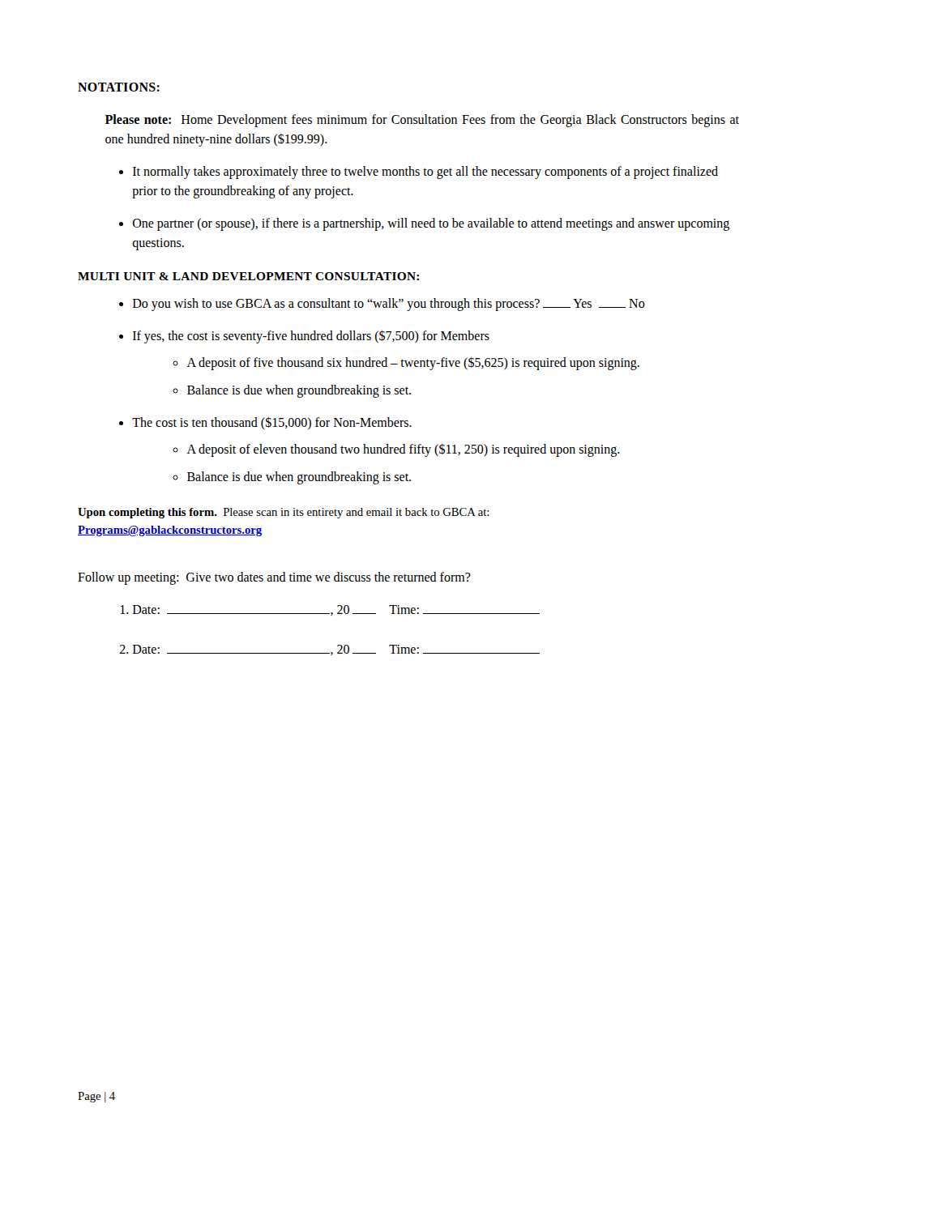NOTATIONS:
Please note: Home Development fees minimum for Consultation Fees from the Georgia Black Constructors begins at one hundred ninety-nine dollars ($199.99).
It normally takes approximately three to twelve months to get all the necessary components of a project finalized prior to the groundbreaking of any project.
One partner (or spouse), if there is a partnership, will need to be available to attend meetings and answer upcoming questions.
MULTI UNIT & LAND DEVELOPMENT CONSULTATION:
Do you wish to use GBCA as a consultant to “walk” you through this process? Yes No
If yes, the cost is seventy-five hundred dollars ($7,500) for Members
A deposit of five thousand six hundred – twenty-five ($5,625) is required upon signing.
Balance is due when groundbreaking is set.
The cost is ten thousand ($15,000) for Non-Members.
A deposit of eleven thousand two hundred fifty ($11, 250) is required upon signing.
Balance is due when groundbreaking is set.
Upon completing this form. Please scan in its entirety and email it back to GBCA at:
Programs@gablackconstructors.org
Follow up meeting: Give two dates and time we discuss the returned form?
Date: , 20 Time:
Date: , 20 Time:
Page | 4